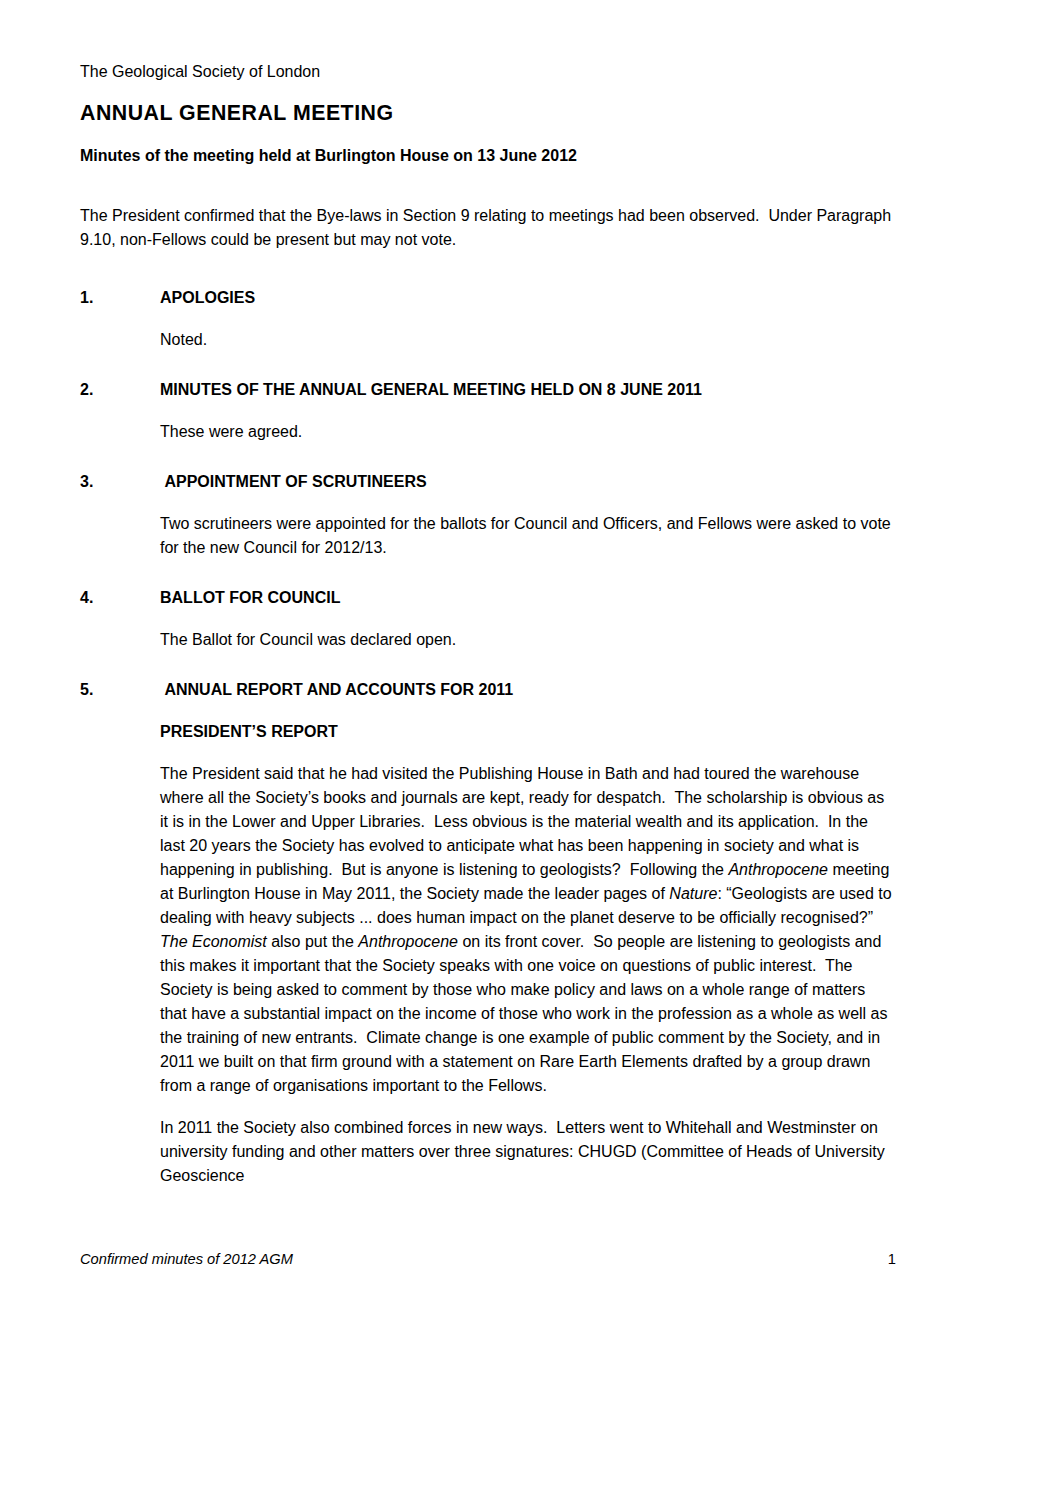The Geological Society of London
ANNUAL GENERAL MEETING
Minutes of the meeting held at Burlington House on 13 June 2012
The President confirmed that the Bye-laws in Section 9 relating to meetings had been observed. Under Paragraph 9.10, non-Fellows could be present but may not vote.
Apologies
Noted.
Minutes of the Annual General Meeting held on 8 June 2011
These were agreed.
Appointment of Scrutineers
Two scrutineers were appointed for the ballots for Council and Officers, and Fellows were asked to vote for the new Council for 2012/13.
Ballot for Council
The Ballot for Council was declared open.
Annual Report and Accounts for 2011
PRESIDENT’S REPORT
The President said that he had visited the Publishing House in Bath and had toured the warehouse where all the Society’s books and journals are kept, ready for despatch. The scholarship is obvious as it is in the Lower and Upper Libraries. Less obvious is the material wealth and its application. In the last 20 years the Society has evolved to anticipate what has been happening in society and what is happening in publishing. But is anyone is listening to geologists? Following the Anthropocene meeting at Burlington House in May 2011, the Society made the leader pages of Nature: “Geologists are used to dealing with heavy subjects ... does human impact on the planet deserve to be officially recognised?” The Economist also put the Anthropocene on its front cover. So people are listening to geologists and this makes it important that the Society speaks with one voice on questions of public interest. The Society is being asked to comment by those who make policy and laws on a whole range of matters that have a substantial impact on the income of those who work in the profession as a whole as well as the training of new entrants. Climate change is one example of public comment by the Society, and in 2011 we built on that firm ground with a statement on Rare Earth Elements drafted by a group drawn from a range of organisations important to the Fellows.
In 2011 the Society also combined forces in new ways. Letters went to Whitehall and Westminster on university funding and other matters over three signatures: CHUGD (Committee of Heads of University Geoscience
Confirmed minutes of 2012 AGM 1